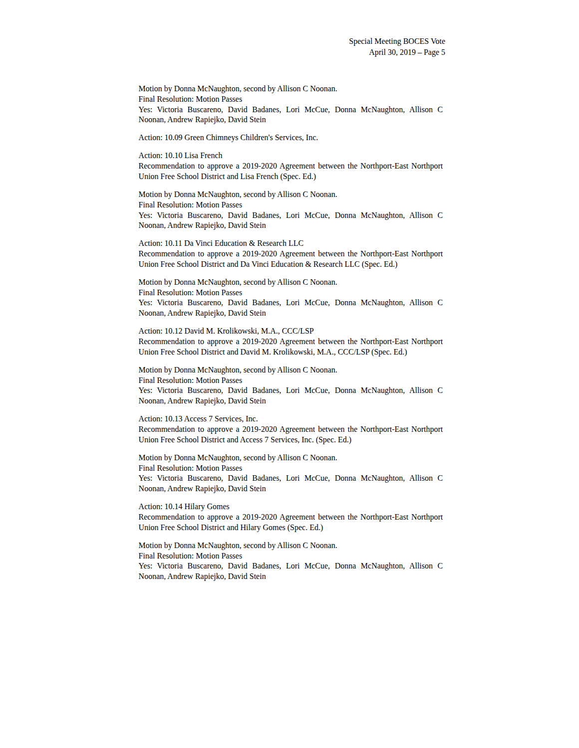Special Meeting BOCES Vote
April 30, 2019 – Page 5
Motion by Donna McNaughton, second by Allison C Noonan.
Final Resolution: Motion Passes
Yes: Victoria Buscareno, David Badanes, Lori McCue, Donna McNaughton, Allison C Noonan, Andrew Rapiejko, David Stein
Action: 10.09 Green Chimneys Children's Services, Inc.
Action: 10.10 Lisa French
Recommendation to approve a 2019-2020 Agreement between the Northport-East Northport Union Free School District and Lisa French (Spec. Ed.)
Motion by Donna McNaughton, second by Allison C Noonan.
Final Resolution: Motion Passes
Yes: Victoria Buscareno, David Badanes, Lori McCue, Donna McNaughton, Allison C Noonan, Andrew Rapiejko, David Stein
Action: 10.11 Da Vinci Education & Research LLC
Recommendation to approve a 2019-2020 Agreement between the Northport-East Northport Union Free School District and Da Vinci Education & Research LLC (Spec. Ed.)
Motion by Donna McNaughton, second by Allison C Noonan.
Final Resolution: Motion Passes
Yes: Victoria Buscareno, David Badanes, Lori McCue, Donna McNaughton, Allison C Noonan, Andrew Rapiejko, David Stein
Action: 10.12 David M. Krolikowski, M.A., CCC/LSP
Recommendation to approve a 2019-2020 Agreement between the Northport-East Northport Union Free School District and David M. Krolikowski, M.A., CCC/LSP (Spec. Ed.)
Motion by Donna McNaughton, second by Allison C Noonan.
Final Resolution: Motion Passes
Yes: Victoria Buscareno, David Badanes, Lori McCue, Donna McNaughton, Allison C Noonan, Andrew Rapiejko, David Stein
Action: 10.13 Access 7 Services, Inc.
Recommendation to approve a 2019-2020 Agreement between the Northport-East Northport Union Free School District and Access 7 Services, Inc. (Spec. Ed.)
Motion by Donna McNaughton, second by Allison C Noonan.
Final Resolution: Motion Passes
Yes: Victoria Buscareno, David Badanes, Lori McCue, Donna McNaughton, Allison C Noonan, Andrew Rapiejko, David Stein
Action: 10.14 Hilary Gomes
Recommendation to approve a 2019-2020 Agreement between the Northport-East Northport Union Free School District and Hilary Gomes (Spec. Ed.)
Motion by Donna McNaughton, second by Allison C Noonan.
Final Resolution: Motion Passes
Yes: Victoria Buscareno, David Badanes, Lori McCue, Donna McNaughton, Allison C Noonan, Andrew Rapiejko, David Stein